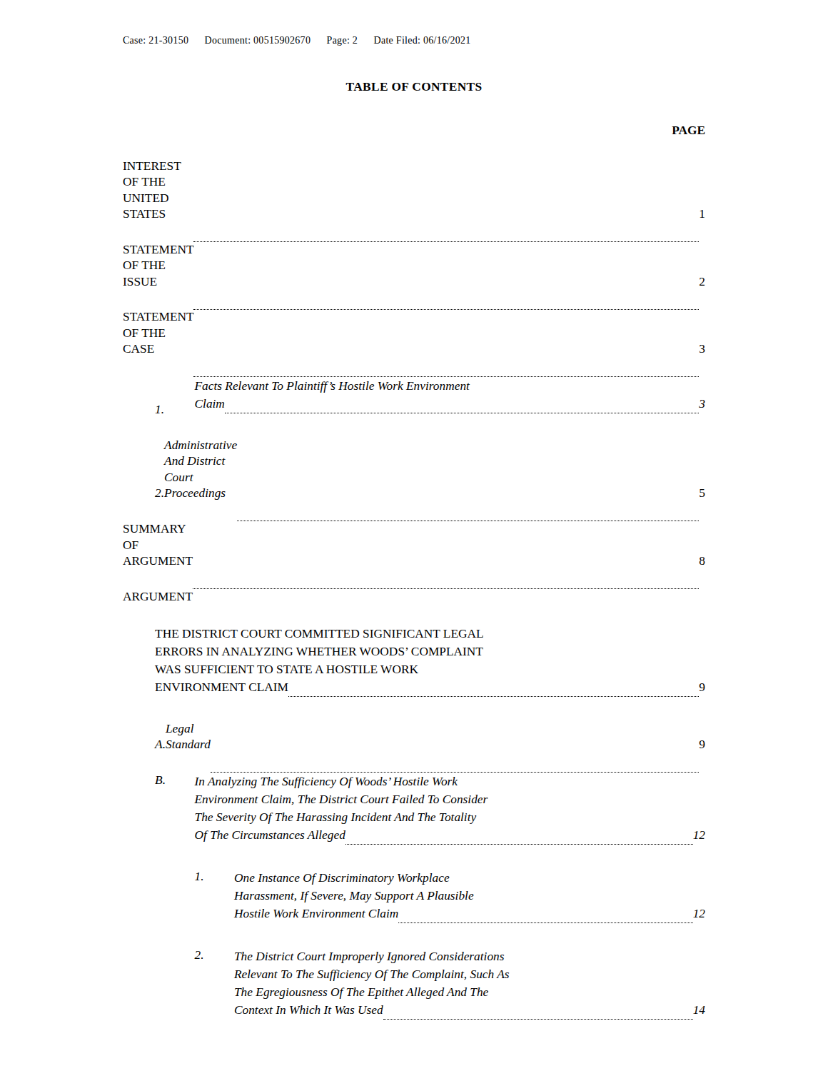Case: 21-30150 Document: 00515902670 Page: 2 Date Filed: 06/16/2021
TABLE OF CONTENTS
PAGE
| INTEREST OF THE UNITED STATES | | 1 |
| STATEMENT OF THE ISSUE | | 2 |
| STATEMENT OF THE CASE | | 3 |
| 1. | Facts Relevant To Plaintiff’s Hostile Work Environment / Claim / / 3 / |
| 2. | Administrative And District Court Proceedings | | 5 |
| SUMMARY OF ARGUMENT | | 8 |
ARGUMENT
| THE DISTRICT COURT COMMITTED SIGNIFICANT LEGAL ERRORS IN ANALYZING WHETHER WOODS’ COMPLAINT WAS SUFFICIENT TO STATE A HOSTILE WORK / ENVIRONMENT CLAIM / / 9 / |
| A. | Legal Standard | | 9 |
| B. | In Analyzing The Sufficiency Of Woods’ Hostile Work Environment Claim, The District Court Failed To Consider The Severity Of The Harassing Incident And The Totality / Of The Circumstances Alleged / / 12 / |
| 1. | One Instance Of Discriminatory Workplace Harassment, If Severe, May Support A Plausible / Hostile Work Environment Claim / / 12 / |
| 2. | The District Court Improperly Ignored Considerations Relevant To The Sufficiency Of The Complaint, Such As The Egregiousness Of The Epithet Alleged And The / Context In Which It Was Used / / 14 / |